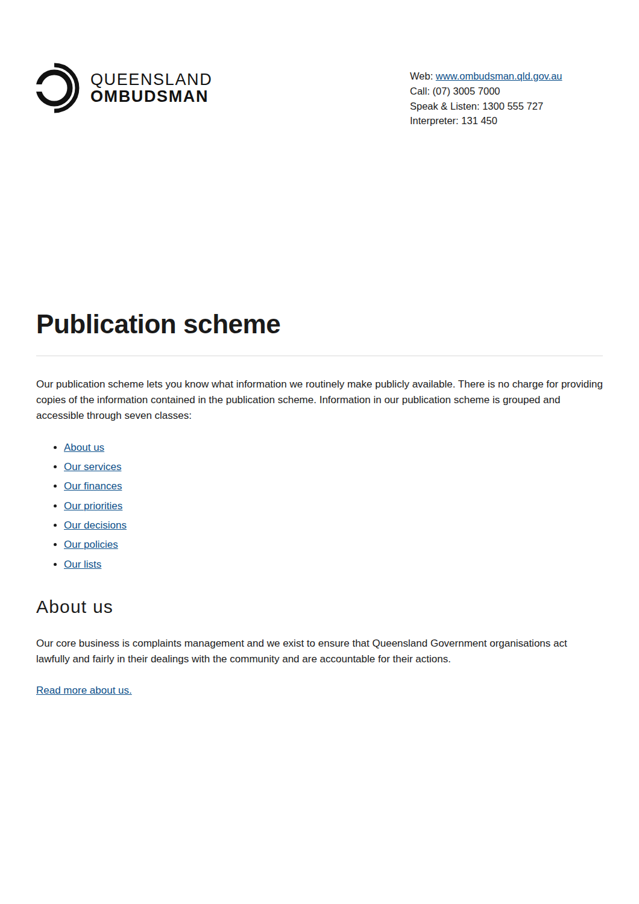QUEENSLAND OMBUDSMAN
Web: www.ombudsman.qld.gov.au
Call: (07) 3005 7000
Speak & Listen: 1300 555 727
Interpreter: 131 450
Publication scheme
Our publication scheme lets you know what information we routinely make publicly available. There is no charge for providing copies of the information contained in the publication scheme. Information in our publication scheme is grouped and accessible through seven classes:
About us
Our services
Our finances
Our priorities
Our decisions
Our policies
Our lists
About us
Our core business is complaints management and we exist to ensure that Queensland Government organisations act lawfully and fairly in their dealings with the community and are accountable for their actions.
Read more about us.